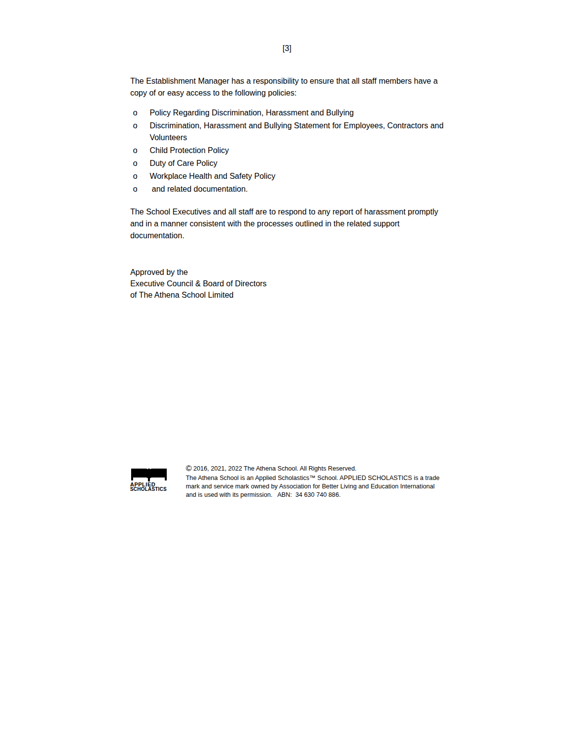[3]
The Establishment Manager has a responsibility to ensure that all staff members have a copy of or easy access to the following policies:
Policy Regarding Discrimination, Harassment and Bullying
Discrimination, Harassment and Bullying Statement for Employees, Contractors and Volunteers
Child Protection Policy
Duty of Care Policy
Workplace Health and Safety Policy
and related documentation.
The School Executives and all staff are to respond to any report of harassment promptly and in a manner consistent with the processes outlined in the related support documentation.
Approved by the
Executive Council & Board of Directors
of The Athena School Limited
APPLIED SCHOLASTICS
© 2016, 2021, 2022 The Athena School. All Rights Reserved.
The Athena School is an Applied Scholastics™ School. APPLIED SCHOLASTICS is a trade mark and service mark owned by Association for Better Living and Education International and is used with its permission. ABN: 34 630 740 886.